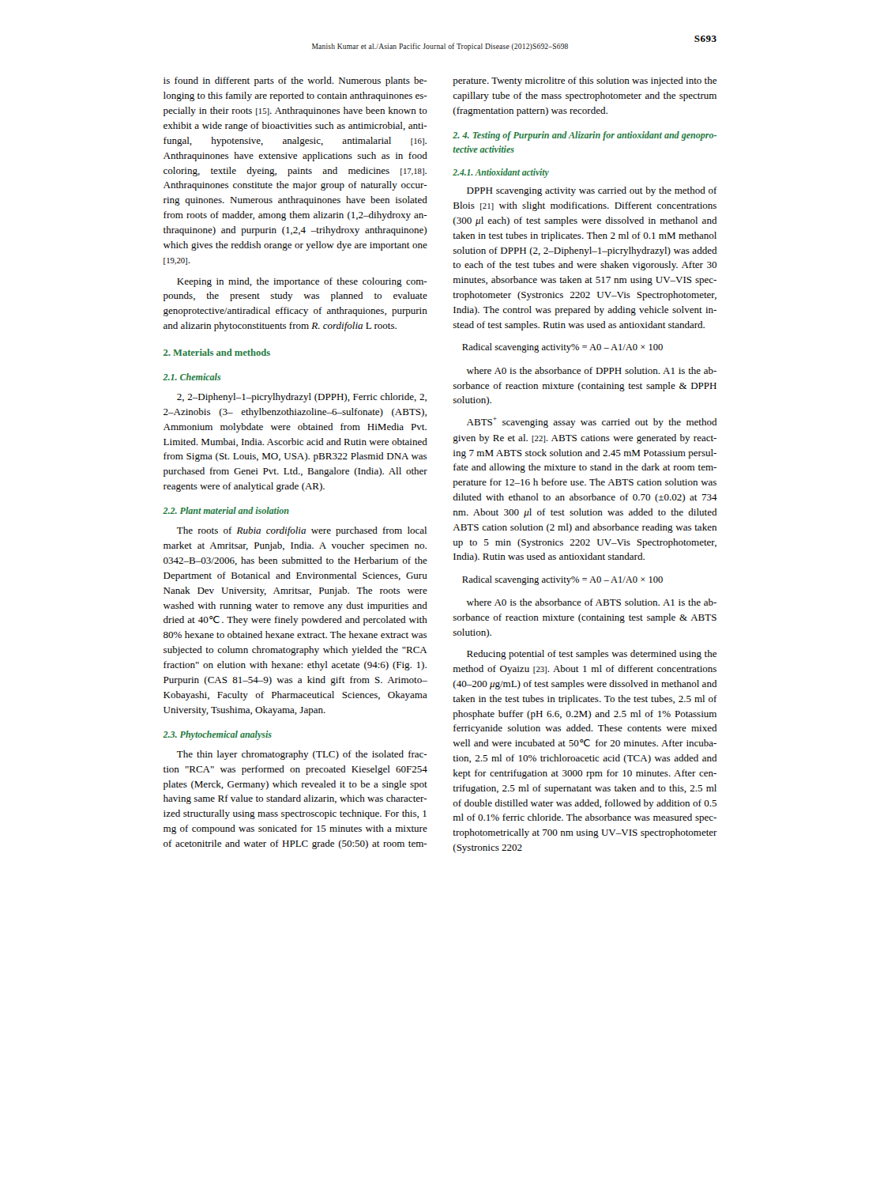S693
Manish Kumar et al./Asian Pacific Journal of Tropical Disease (2012)S692–S698
is found in different parts of the world. Numerous plants belonging to this family are reported to contain anthraquinones especially in their roots [15]. Anthraquinones have been known to exhibit a wide range of bioactivities such as antimicrobial, antifungal, hypotensive, analgesic, antimalarial [16]. Anthraquinones have extensive applications such as in food coloring, textile dyeing, paints and medicines [17,18]. Anthraquinones constitute the major group of naturally occurring quinones. Numerous anthraquinones have been isolated from roots of madder, among them alizarin (1,2–dihydroxy anthraquinone) and purpurin (1,2,4 –trihydroxy anthraquinone) which gives the reddish orange or yellow dye are important one [19,20].
Keeping in mind, the importance of these colouring compounds, the present study was planned to evaluate genoprotective/antiradical efficacy of anthraquiones, purpurin and alizarin phytoconstituents from R. cordifolia L roots.
2. Materials and methods
2.1. Chemicals
2, 2–Diphenyl–1–picrylhydrazyl (DPPH), Ferric chloride, 2, 2–Azinobis (3– ethylbenzothiazoline–6–sulfonate) (ABTS), Ammonium molybdate were obtained from HiMedia Pvt. Limited. Mumbai, India. Ascorbic acid and Rutin were obtained from Sigma (St. Louis, MO, USA). pBR322 Plasmid DNA was purchased from Genei Pvt. Ltd., Bangalore (India). All other reagents were of analytical grade (AR).
2.2. Plant material and isolation
The roots of Rubia cordifolia were purchased from local market at Amritsar, Punjab, India. A voucher specimen no. 0342–B–03/2006, has been submitted to the Herbarium of the Department of Botanical and Environmental Sciences, Guru Nanak Dev University, Amritsar, Punjab. The roots were washed with running water to remove any dust impurities and dried at 40℃. They were finely powdered and percolated with 80% hexane to obtained hexane extract. The hexane extract was subjected to column chromatography which yielded the "RCA fraction" on elution with hexane: ethyl acetate (94:6) (Fig. 1). Purpurin (CAS 81–54–9) was a kind gift from S. Arimoto–Kobayashi, Faculty of Pharmaceutical Sciences, Okayama University, Tsushima, Okayama, Japan.
2.3. Phytochemical analysis
The thin layer chromatography (TLC) of the isolated fraction "RCA" was performed on precoated Kieselgel 60F254 plates (Merck, Germany) which revealed it to be a single spot having same Rf value to standard alizarin, which was characterized structurally using mass spectroscopic technique. For this, 1 mg of compound was sonicated for 15 minutes with a mixture of acetonitrile and water of HPLC grade (50:50) at room temperature. Twenty microlitre of this solution was injected into the capillary tube of the mass spectrophotometer and the spectrum (fragmentation pattern) was recorded.
2. 4. Testing of Purpurin and Alizarin for antioxidant and genoprotective activities
2.4.1. Antioxidant activity
DPPH scavenging activity was carried out by the method of Blois [21] with slight modifications. Different concentrations (300 μl each) of test samples were dissolved in methanol and taken in test tubes in triplicates. Then 2 ml of 0.1 mM methanol solution of DPPH (2, 2–Diphenyl–1–picrylhydrazyl) was added to each of the test tubes and were shaken vigorously. After 30 minutes, absorbance was taken at 517 nm using UV–VIS spectrophotometer (Systronics 2202 UV–Vis Spectrophotometer, India). The control was prepared by adding vehicle solvent instead of test samples. Rutin was used as antioxidant standard.
Radical scavenging activity% = A0 – A1/A0 × 100
where A0 is the absorbance of DPPH solution. A1 is the absorbance of reaction mixture (containing test sample & DPPH solution).
ABTS+ scavenging assay was carried out by the method given by Re et al. [22]. ABTS cations were generated by reacting 7 mM ABTS stock solution and 2.45 mM Potassium persulfate and allowing the mixture to stand in the dark at room temperature for 12–16 h before use. The ABTS cation solution was diluted with ethanol to an absorbance of 0.70 (±0.02) at 734 nm. About 300 μl of test solution was added to the diluted ABTS cation solution (2 ml) and absorbance reading was taken up to 5 min (Systronics 2202 UV–Vis Spectrophotometer, India). Rutin was used as antioxidant standard.
Radical scavenging activity% = A0 – A1/A0 × 100
where A0 is the absorbance of ABTS solution. A1 is the absorbance of reaction mixture (containing test sample & ABTS solution).
Reducing potential of test samples was determined using the method of Oyaizu [23]. About 1 ml of different concentrations (40–200 μg/mL) of test samples were dissolved in methanol and taken in the test tubes in triplicates. To the test tubes, 2.5 ml of phosphate buffer (pH 6.6, 0.2M) and 2.5 ml of 1% Potassium ferricyanide solution was added. These contents were mixed well and were incubated at 50℃ for 20 minutes. After incubation, 2.5 ml of 10% trichloroacetic acid (TCA) was added and kept for centrifugation at 3000 rpm for 10 minutes. After centrifugation, 2.5 ml of supernatant was taken and to this, 2.5 ml of double distilled water was added, followed by addition of 0.5 ml of 0.1% ferric chloride. The absorbance was measured spectrophotometrically at 700 nm using UV–VIS spectrophotometer (Systronics 2202